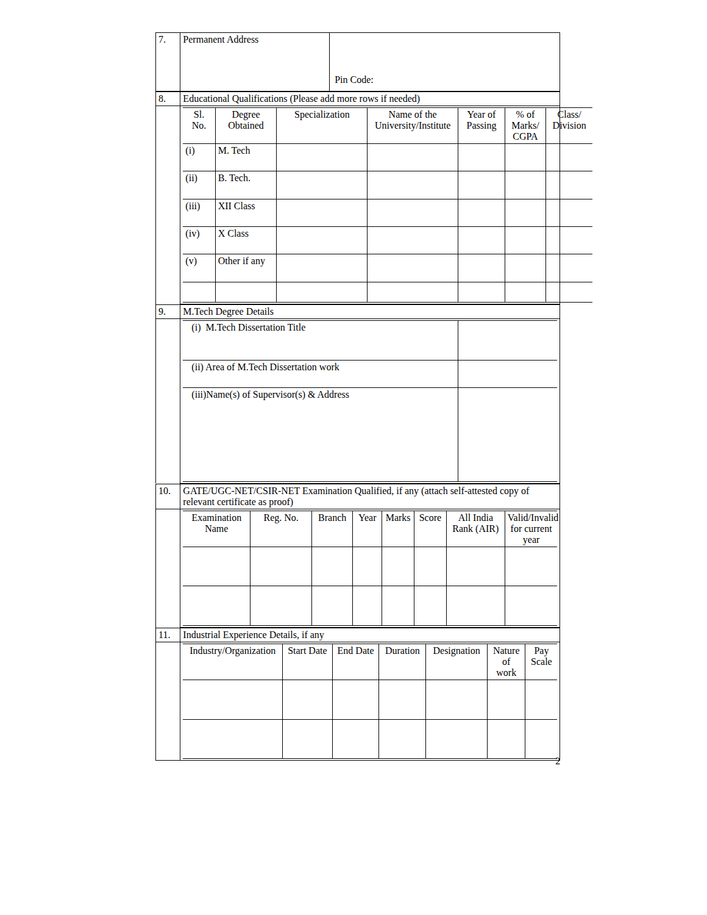| 7. | Permanent Address | Pin Code: |
| 8. | Educational Qualifications (Please add more rows if needed) |
| | / Sl. No. / Degree Obtained / Specialization / Name of the University/Institute / Year of Passing / % of Marks/ CGPA / Class/ Division / / --- / --- / --- / --- / --- / --- / --- / / (i) / M. Tech / / / / / / / (ii) / B. Tech. / / / / / / / (iii) / XII Class / / / / / / / (iv) / X Class / / / / / / / (v) / Other if any / / / / / / |
| 9. | M.Tech Degree Details |
| | / (i) M.Tech Dissertation Title / / / (ii) Area of M.Tech Dissertation work / / / (iii)Name(s) of Supervisor(s) & Address / / |
| 10. | GATE/UGC-NET/CSIR-NET Examination Qualified, if any (attach self-attested copy of relevant certificate as proof) |
| | / Examination Name / Reg. No. / Branch / Year / Marks / Score / All India Rank (AIR) / Valid/Invalid for current year / / --- / --- / --- / --- / --- / --- / --- / --- / |
| 11. | Industrial Experience Details, if any |
| | / Industry/Organization / Start Date / End Date / Duration / Designation / Nature of work / Pay Scale / / --- / --- / --- / --- / --- / --- / --- / |
2